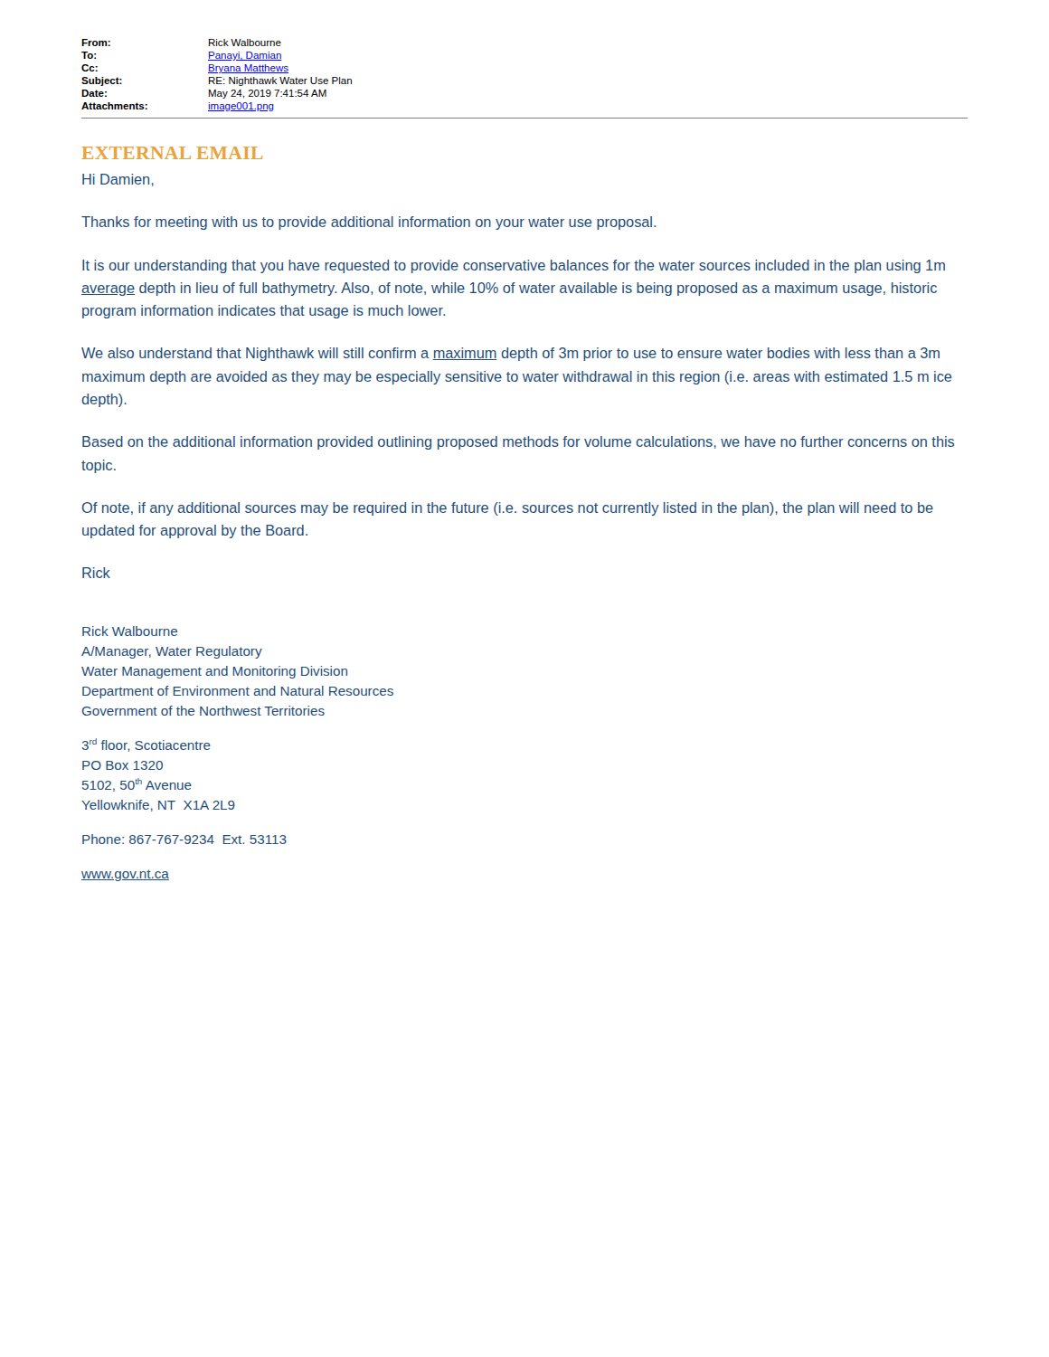| From: | Rick Walbourne |
| To: | Panayi, Damian |
| Cc: | Bryana Matthews |
| Subject: | RE: Nighthawk Water Use Plan |
| Date: | May 24, 2019 7:41:54 AM |
| Attachments: | image001.png |
EXTERNAL EMAIL
Hi Damien,
Thanks for meeting with us to provide additional information on your water use proposal.
It is our understanding that you have requested to provide conservative balances for the water sources included in the plan using 1m average depth in lieu of full bathymetry. Also, of note, while 10% of water available is being proposed as a maximum usage, historic program information indicates that usage is much lower.
We also understand that Nighthawk will still confirm a maximum depth of 3m prior to use to ensure water bodies with less than a 3m maximum depth are avoided as they may be especially sensitive to water withdrawal in this region (i.e. areas with estimated 1.5 m ice depth).
Based on the additional information provided outlining proposed methods for volume calculations, we have no further concerns on this topic.
Of note, if any additional sources may be required in the future (i.e. sources not currently listed in the plan), the plan will need to be updated for approval by the Board.
Rick
Rick Walbourne
A/Manager, Water Regulatory
Water Management and Monitoring Division
Department of Environment and Natural Resources
Government of the Northwest Territories
3rd floor, Scotiacentre
PO Box 1320
5102, 50th Avenue
Yellowknife, NT X1A 2L9
Phone: 867-767-9234 Ext. 53113
www.gov.nt.ca